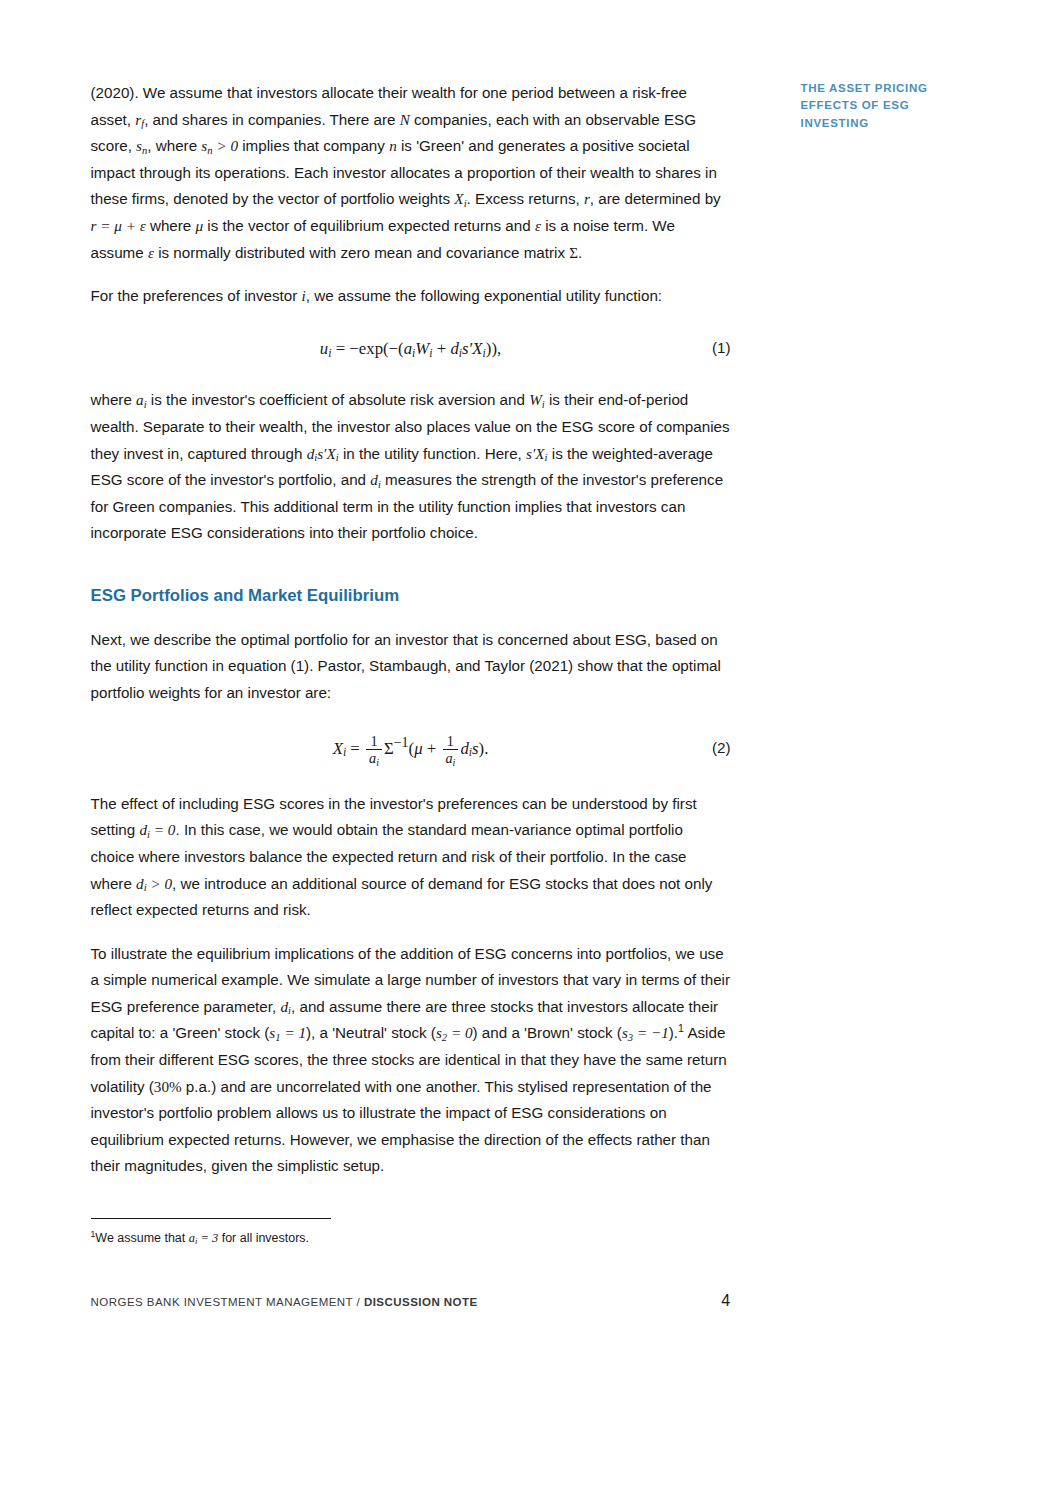The Asset Pricing
Effects of ESG
Investing
(2020). We assume that investors allocate their wealth for one period between a risk-free asset, rf, and shares in companies. There are N companies, each with an observable ESG score, sn, where sn > 0 implies that company n is 'Green' and generates a positive societal impact through its operations. Each investor allocates a proportion of their wealth to shares in these firms, denoted by the vector of portfolio weights Xi. Excess returns, r, are determined by r = μ + ε where μ is the vector of equilibrium expected returns and ε is a noise term. We assume ε is normally distributed with zero mean and covariance matrix Σ.
For the preferences of investor i, we assume the following exponential utility function:
ui = −exp(−(aiWi + dis′Xi)), (1)
where ai is the investor's coefficient of absolute risk aversion and Wi is their end-of-period wealth. Separate to their wealth, the investor also places value on the ESG score of companies they invest in, captured through dis′Xi in the utility function. Here, s′Xi is the weighted-average ESG score of the investor's portfolio, and di measures the strength of the investor's preference for Green companies. This additional term in the utility function implies that investors can incorporate ESG considerations into their portfolio choice.
ESG Portfolios and Market Equilibrium
Next, we describe the optimal portfolio for an investor that is concerned about ESG, based on the utility function in equation (1). Pastor, Stambaugh, and Taylor (2021) show that the optimal portfolio weights for an investor are:
Xi = 1 ai Σ−1(μ + 1 ai dis). (2)
The effect of including ESG scores in the investor's preferences can be understood by first setting di = 0. In this case, we would obtain the standard mean-variance optimal portfolio choice where investors balance the expected return and risk of their portfolio. In the case where di > 0, we introduce an additional source of demand for ESG stocks that does not only reflect expected returns and risk.
To illustrate the equilibrium implications of the addition of ESG concerns into portfolios, we use a simple numerical example. We simulate a large number of investors that vary in terms of their ESG preference parameter, di, and assume there are three stocks that investors allocate their capital to: a 'Green' stock (s1 = 1), a 'Neutral' stock (s2 = 0) and a 'Brown' stock (s3 = −1).1 Aside from their different ESG scores, the three stocks are identical in that they have the same return volatility (30% p.a.) and are uncorrelated with one another. This stylised representation of the investor's portfolio problem allows us to illustrate the impact of ESG considerations on equilibrium expected returns. However, we emphasise the direction of the effects rather than their magnitudes, given the simplistic setup.
1We assume that ai = 3 for all investors.
Norges Bank Investment Management / Discussion Note 4